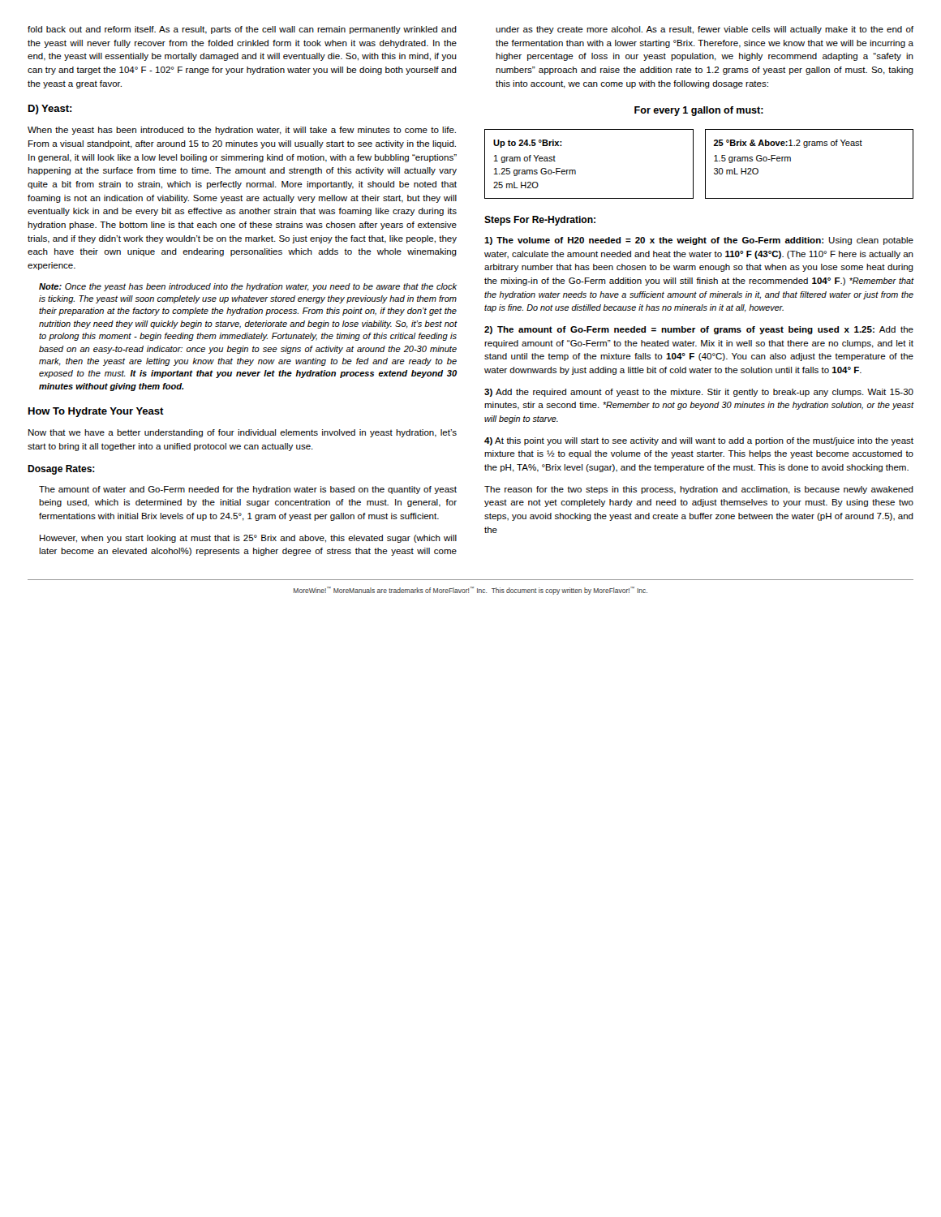fold back out and reform itself. As a result, parts of the cell wall can remain permanently wrinkled and the yeast will never fully recover from the folded crinkled form it took when it was dehydrated. In the end, the yeast will essentially be mortally damaged and it will eventually die. So, with this in mind, if you can try and target the 104° F - 102° F range for your hydration water you will be doing both yourself and the yeast a great favor.
D) Yeast:
When the yeast has been introduced to the hydration water, it will take a few minutes to come to life. From a visual standpoint, after around 15 to 20 minutes you will usually start to see activity in the liquid. In general, it will look like a low level boiling or simmering kind of motion, with a few bubbling “eruptions” happening at the surface from time to time. The amount and strength of this activity will actually vary quite a bit from strain to strain, which is perfectly normal. More importantly, it should be noted that foaming is not an indication of viability. Some yeast are actually very mellow at their start, but they will eventually kick in and be every bit as effective as another strain that was foaming like crazy during its hydration phase. The bottom line is that each one of these strains was chosen after years of extensive trials, and if they didn’t work they wouldn’t be on the market. So just enjoy the fact that, like people, they each have their own unique and endearing personalities which adds to the whole winemaking experience.
Note: Once the yeast has been introduced into the hydration water, you need to be aware that the clock is ticking. The yeast will soon completely use up whatever stored energy they previously had in them from their preparation at the factory to complete the hydration process. From this point on, if they don’t get the nutrition they need they will quickly begin to starve, deteriorate and begin to lose viability. So, it’s best not to prolong this moment - begin feeding them immediately. Fortunately, the timing of this critical feeding is based on an easy-to-read indicator: once you begin to see signs of activity at around the 20-30 minute mark, then the yeast are letting you know that they now are wanting to be fed and are ready to be exposed to the must. It is important that you never let the hydration process extend beyond 30 minutes without giving them food.
How To Hydrate Your Yeast
Now that we have a better understanding of four individual elements involved in yeast hydration, let’s start to bring it all together into a unified protocol we can actually use.
Dosage Rates:
The amount of water and Go-Ferm needed for the hydration water is based on the quantity of yeast being used, which is determined by the initial sugar concentration of the must. In general, for fermentations with initial Brix levels of up to 24.5°, 1 gram of yeast per gallon of must is sufficient.
However, when you start looking at must that is 25° Brix and above, this elevated sugar (which will later become an elevated alcohol%) represents a higher degree of stress that the yeast will come under as they create more alcohol. As a result, fewer viable cells will actually make it to the end of the fermentation than with a lower starting °Brix. Therefore, since we know that we will be incurring a higher percentage of loss in our yeast population, we highly recommend adapting a “safety in numbers” approach and raise the addition rate to 1.2 grams of yeast per gallon of must. So, taking this into account, we can come up with the following dosage rates:
For every 1 gallon of must:
Up to 24.5 °Brix:
1 gram of Yeast
1.25 grams Go-Ferm
25 mL H2O
25 °Brix & Above: 1.2 grams of Yeast
1.5 grams Go-Ferm
30 mL H2O
Steps For Re-Hydration:
1) The volume of H20 needed = 20 x the weight of the Go-Ferm addition: Using clean potable water, calculate the amount needed and heat the water to 110° F (43°C). (The 110° F here is actually an arbitrary number that has been chosen to be warm enough so that when as you lose some heat during the mixing-in of the Go-Ferm addition you will still finish at the recommended 104° F.) *Remember that the hydration water needs to have a sufficient amount of minerals in it, and that filtered water or just from the tap is fine. Do not use distilled because it has no minerals in it at all, however.
2) The amount of Go-Ferm needed = number of grams of yeast being used x 1.25: Add the required amount of “Go-Ferm” to the heated water. Mix it in well so that there are no clumps, and let it stand until the temp of the mixture falls to 104° F (40°C). You can also adjust the temperature of the water downwards by just adding a little bit of cold water to the solution until it falls to 104° F.
3) Add the required amount of yeast to the mixture. Stir it gently to break-up any clumps. Wait 15-30 minutes, stir a second time. *Remember to not go beyond 30 minutes in the hydration solution, or the yeast will begin to starve.
4) At this point you will start to see activity and will want to add a portion of the must/juice into the yeast mixture that is ½ to equal the volume of the yeast starter. This helps the yeast become accustomed to the pH, TA%, °Brix level (sugar), and the temperature of the must. This is done to avoid shocking them.
The reason for the two steps in this process, hydration and acclimation, is because newly awakened yeast are not yet completely hardy and need to adjust themselves to your must. By using these two steps, you avoid shocking the yeast and create a buffer zone between the water (pH of around 7.5), and the
MoreWine!™ MoreManuals are trademarks of MoreFlavor!™ Inc. This document is copy written by MoreFlavor!™ Inc.